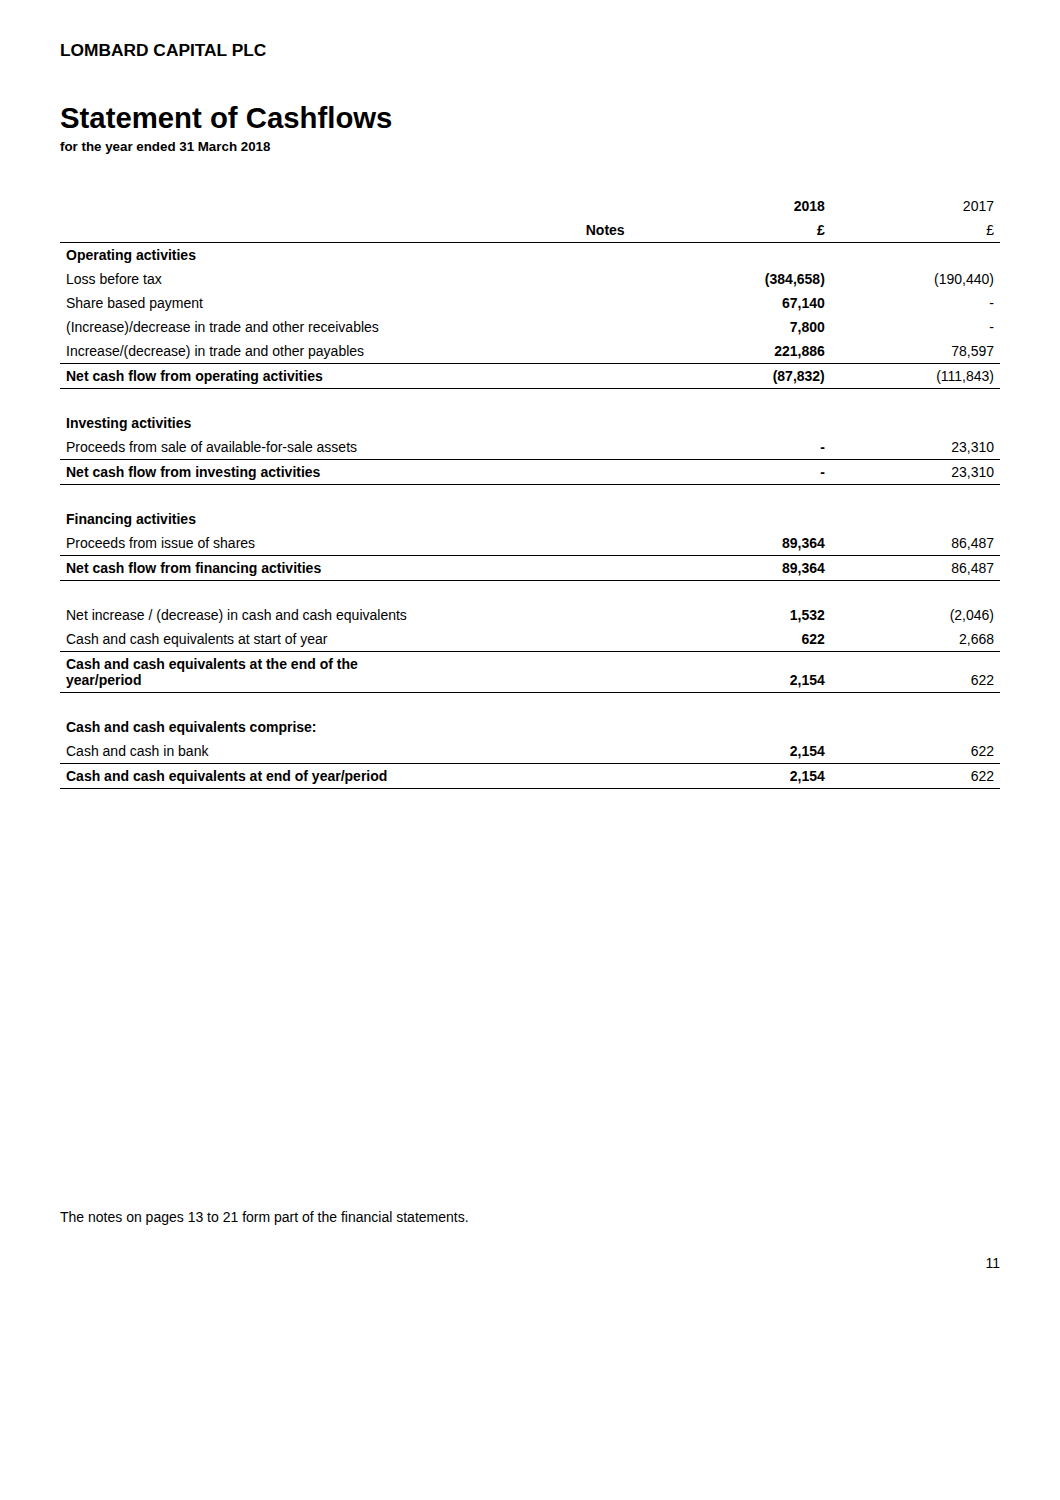LOMBARD CAPITAL PLC
Statement of Cashflows
for the year ended 31 March 2018
| | | 2018 | 2017 |
| --- | --- | --- | --- |
| | Notes | £ | £ |
| Operating activities | | | |
| Loss before tax | | (384,658) | (190,440) |
| Share based payment | | 67,140 | - |
| (Increase)/decrease in trade and other receivables | | 7,800 | - |
| Increase/(decrease) in trade and other payables | | 221,886 | 78,597 |
| Net cash flow from operating activities | | (87,832) | (111,843) |
| Investing activities | | | |
| Proceeds from sale of available-for-sale assets | | - | 23,310 |
| Net cash flow from investing activities | | - | 23,310 |
| Financing activities | | | |
| Proceeds from issue of shares | | 89,364 | 86,487 |
| Net cash flow from financing activities | | 89,364 | 86,487 |
| Net increase / (decrease) in cash and cash equivalents | | 1,532 | (2,046) |
| Cash and cash equivalents at start of year | | 622 | 2,668 |
| Cash and cash equivalents at the end of the year/period | | 2,154 | 622 |
| Cash and cash equivalents comprise: | | | |
| Cash and cash in bank | | 2,154 | 622 |
| Cash and cash equivalents at end of year/period | | 2,154 | 622 |
The notes on pages 13 to 21 form part of the financial statements.
11